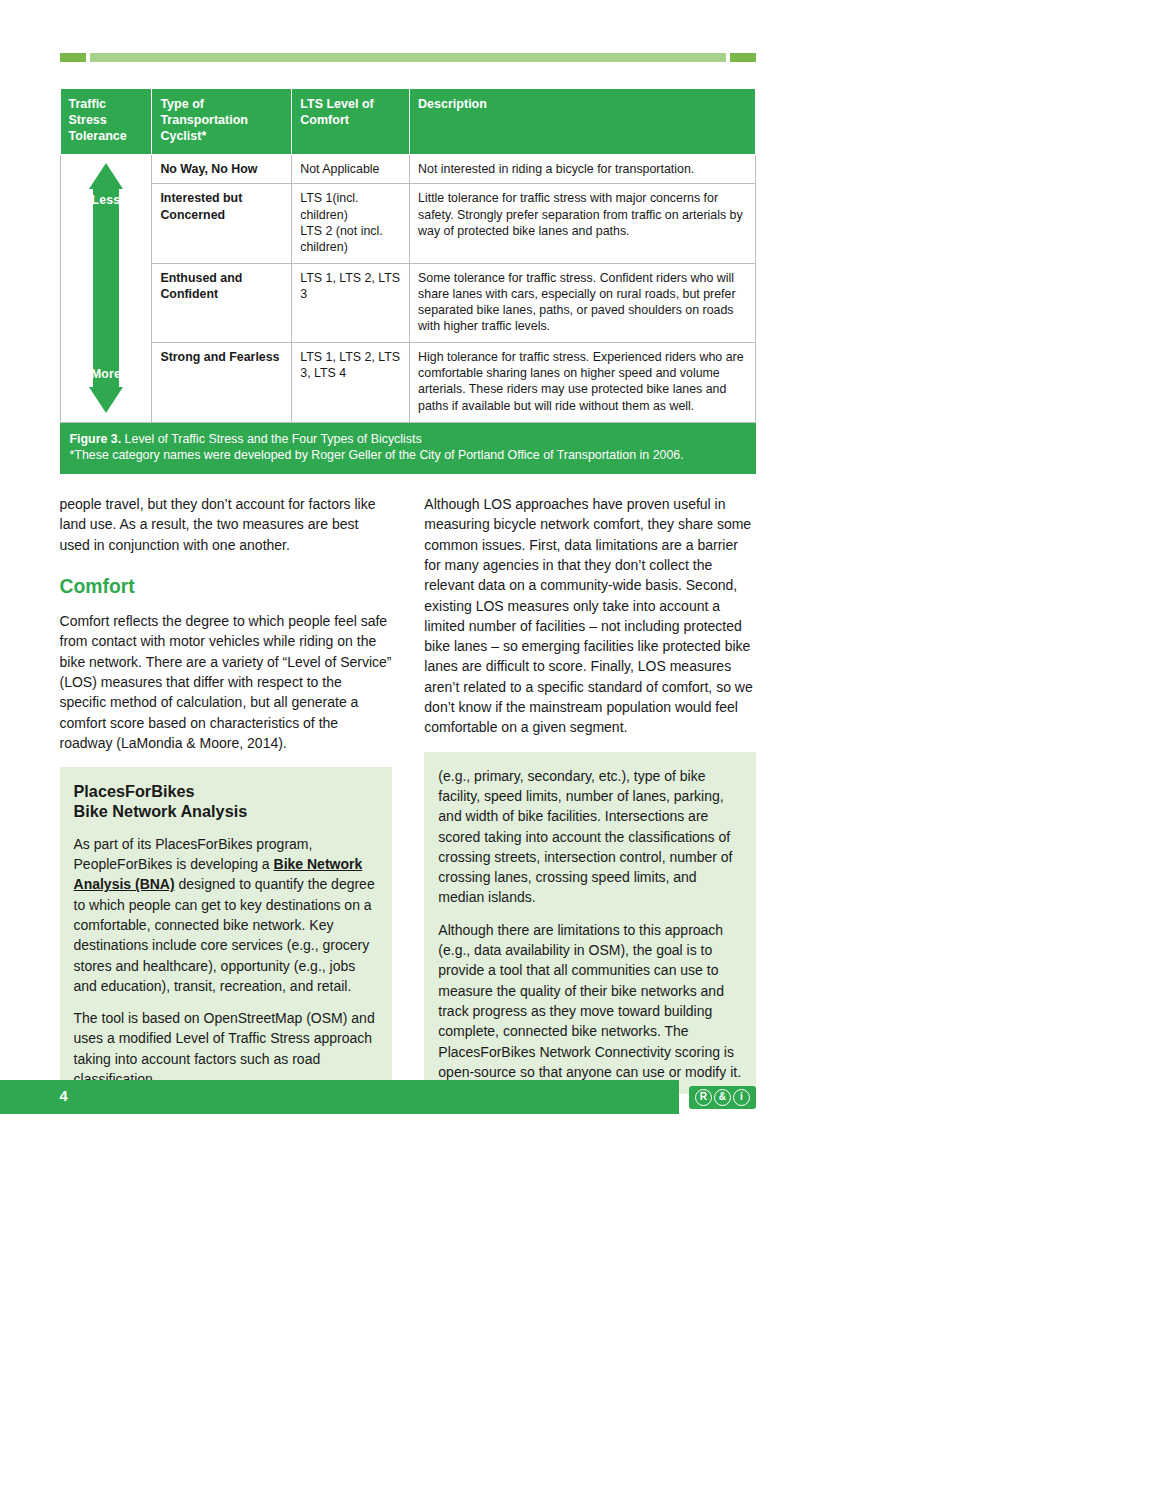| Traffic Stress Tolerance | Type of Transportation Cyclist* | LTS Level of Comfort | Description |
| --- | --- | --- | --- |
| Less More | No Way, No How | Not Applicable | Not interested in riding a bicycle for transportation. |
| Interested but Concerned | LTS 1(incl. children) LTS 2 (not incl. children) | Little tolerance for traffic stress with major concerns for safety. Strongly prefer separation from traffic on arterials by way of protected bike lanes and paths. |
| Enthused and Confident | LTS 1, LTS 2, LTS 3 | Some tolerance for traffic stress. Confident riders who will share lanes with cars, especially on rural roads, but prefer separated bike lanes, paths, or paved shoulders on roads with higher traffic levels. |
| Strong and Fearless | LTS 1, LTS 2, LTS 3, LTS 4 | High tolerance for traffic stress. Experienced riders who are comfortable sharing lanes on higher speed and volume arterials. These riders may use protected bike lanes and paths if available but will ride without them as well. |
Figure 3. Level of Traffic Stress and the Four Types of Bicyclists
*These category names were developed by Roger Geller of the City of Portland Office of Transportation in 2006.
people travel, but they don’t account for factors like land use. As a result, the two measures are best used in conjunction with one another.
Comfort
Comfort reflects the degree to which people feel safe from contact with motor vehicles while riding on the bike network. There are a variety of “Level of Service” (LOS) measures that differ with respect to the specific method of calculation, but all generate a comfort score based on characteristics of the roadway (LaMondia & Moore, 2014).
PlacesForBikes
Bike Network Analysis
As part of its PlacesForBikes program, PeopleForBikes is developing a Bike Network Analysis (BNA) designed to quantify the degree to which people can get to key destinations on a comfortable, connected bike network. Key destinations include core services (e.g., grocery stores and healthcare), opportunity (e.g., jobs and education), transit, recreation, and retail.
The tool is based on OpenStreetMap (OSM) and uses a modified Level of Traffic Stress approach taking into account factors such as road classification
Although LOS approaches have proven useful in measuring bicycle network comfort, they share some common issues. First, data limitations are a barrier for many agencies in that they don’t collect the relevant data on a community-wide basis. Second, existing LOS measures only take into account a limited number of facilities – not including protected bike lanes – so emerging facilities like protected bike lanes are difficult to score. Finally, LOS measures aren’t related to a specific standard of comfort, so we don’t know if the mainstream population would feel comfortable on a given segment.
(e.g., primary, secondary, etc.), type of bike facility, speed limits, number of lanes, parking, and width of bike facilities. Intersections are scored taking into account the classifications of crossing streets, intersection control, number of crossing lanes, crossing speed limits, and median islands.
Although there are limitations to this approach (e.g., data availability in OSM), the goal is to provide a tool that all communities can use to measure the quality of their bike networks and track progress as they move toward building complete, connected bike networks. The PlacesForBikes Network Connectivity scoring is open-source so that anyone can use or modify it.
4
R&i